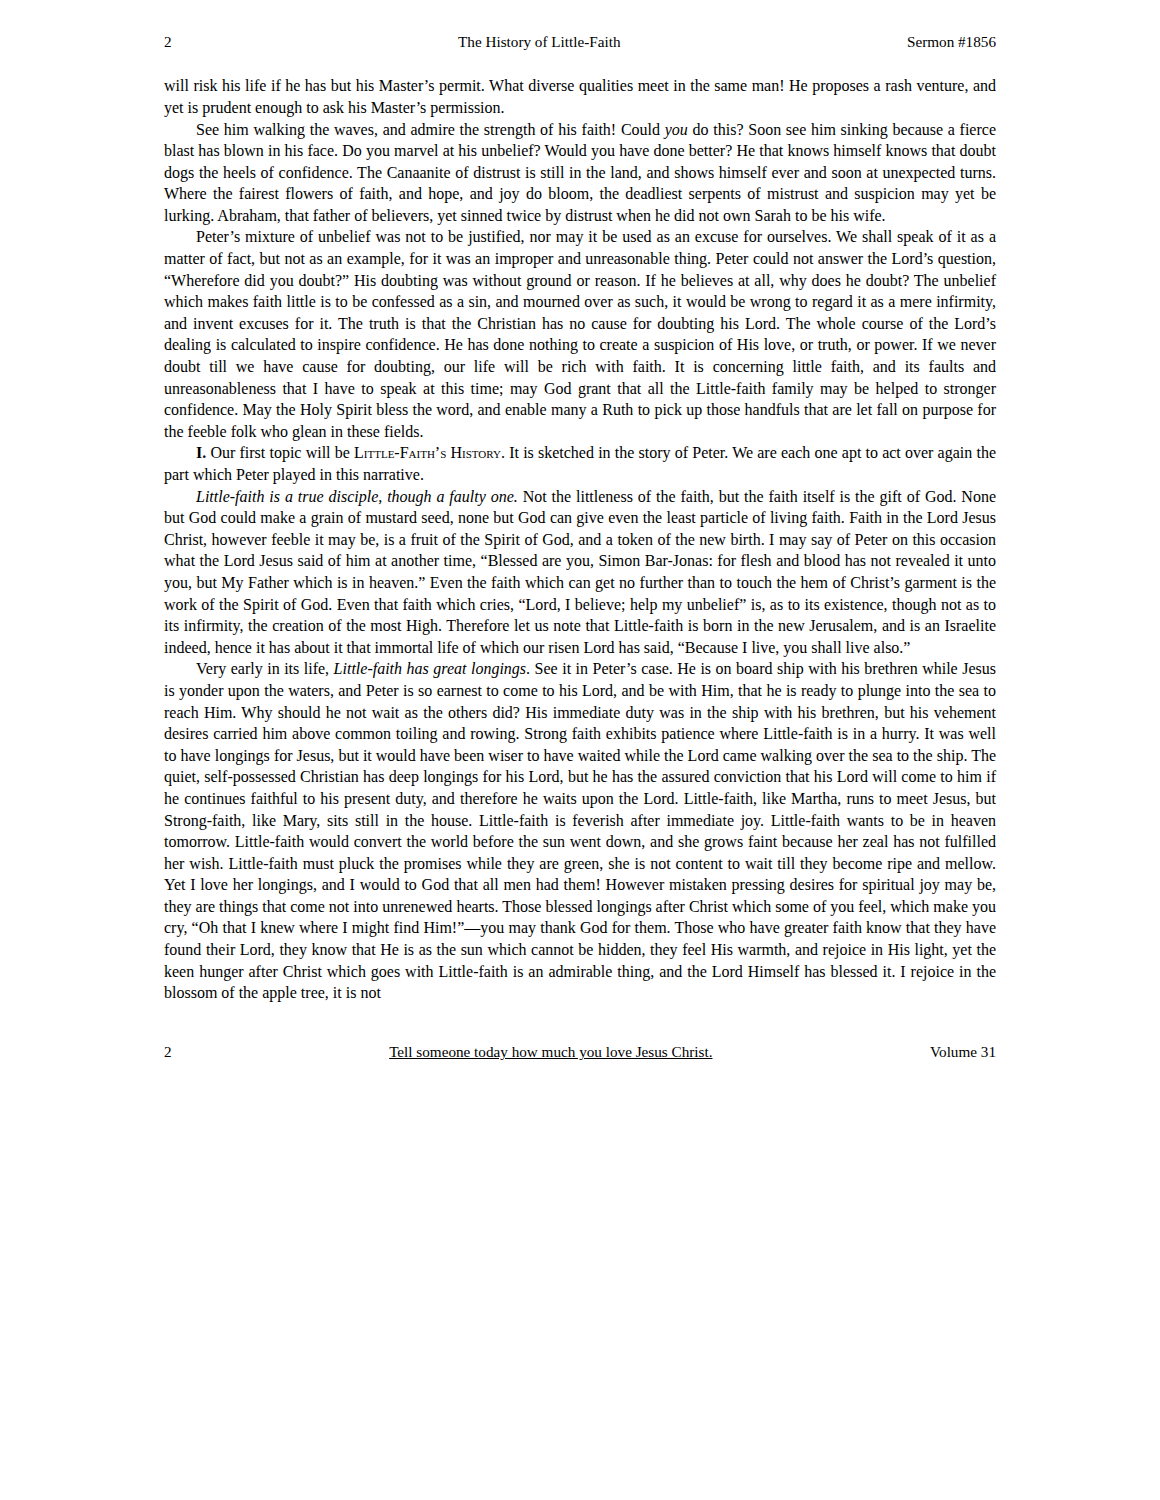2 The History of Little-Faith Sermon #1856
will risk his life if he has but his Master’s permit. What diverse qualities meet in the same man! He proposes a rash venture, and yet is prudent enough to ask his Master’s permission.
See him walking the waves, and admire the strength of his faith! Could you do this? Soon see him sinking because a fierce blast has blown in his face. Do you marvel at his unbelief? Would you have done better? He that knows himself knows that doubt dogs the heels of confidence. The Canaanite of distrust is still in the land, and shows himself ever and soon at unexpected turns. Where the fairest flowers of faith, and hope, and joy do bloom, the deadliest serpents of mistrust and suspicion may yet be lurking. Abraham, that father of believers, yet sinned twice by distrust when he did not own Sarah to be his wife.
Peter’s mixture of unbelief was not to be justified, nor may it be used as an excuse for ourselves. We shall speak of it as a matter of fact, but not as an example, for it was an improper and unreasonable thing. Peter could not answer the Lord’s question, “Wherefore did you doubt?” His doubting was without ground or reason. If he believes at all, why does he doubt? The unbelief which makes faith little is to be confessed as a sin, and mourned over as such, it would be wrong to regard it as a mere infirmity, and invent excuses for it. The truth is that the Christian has no cause for doubting his Lord. The whole course of the Lord’s dealing is calculated to inspire confidence. He has done nothing to create a suspicion of His love, or truth, or power. If we never doubt till we have cause for doubting, our life will be rich with faith. It is concerning little faith, and its faults and unreasonableness that I have to speak at this time; may God grant that all the Little-faith family may be helped to stronger confidence. May the Holy Spirit bless the word, and enable many a Ruth to pick up those handfuls that are let fall on purpose for the feeble folk who glean in these fields.
I. Our first topic will be Little-Faith’s History. It is sketched in the story of Peter. We are each one apt to act over again the part which Peter played in this narrative.
Little-faith is a true disciple, though a faulty one. Not the littleness of the faith, but the faith itself is the gift of God. None but God could make a grain of mustard seed, none but God can give even the least particle of living faith. Faith in the Lord Jesus Christ, however feeble it may be, is a fruit of the Spirit of God, and a token of the new birth. I may say of Peter on this occasion what the Lord Jesus said of him at another time, “Blessed are you, Simon Bar-Jonas: for flesh and blood has not revealed it unto you, but My Father which is in heaven.” Even the faith which can get no further than to touch the hem of Christ’s garment is the work of the Spirit of God. Even that faith which cries, “Lord, I believe; help my unbelief” is, as to its existence, though not as to its infirmity, the creation of the most High. Therefore let us note that Little-faith is born in the new Jerusalem, and is an Israelite indeed, hence it has about it that immortal life of which our risen Lord has said, “Because I live, you shall live also.”
Very early in its life, Little-faith has great longings. See it in Peter’s case. He is on board ship with his brethren while Jesus is yonder upon the waters, and Peter is so earnest to come to his Lord, and be with Him, that he is ready to plunge into the sea to reach Him. Why should he not wait as the others did? His immediate duty was in the ship with his brethren, but his vehement desires carried him above common toiling and rowing. Strong faith exhibits patience where Little-faith is in a hurry. It was well to have longings for Jesus, but it would have been wiser to have waited while the Lord came walking over the sea to the ship. The quiet, self-possessed Christian has deep longings for his Lord, but he has the assured conviction that his Lord will come to him if he continues faithful to his present duty, and therefore he waits upon the Lord. Little-faith, like Martha, runs to meet Jesus, but Strong-faith, like Mary, sits still in the house. Little-faith is feverish after immediate joy. Little-faith wants to be in heaven tomorrow. Little-faith would convert the world before the sun went down, and she grows faint because her zeal has not fulfilled her wish. Little-faith must pluck the promises while they are green, she is not content to wait till they become ripe and mellow. Yet I love her longings, and I would to God that all men had them! However mistaken pressing desires for spiritual joy may be, they are things that come not into unrenewed hearts. Those blessed longings after Christ which some of you feel, which make you cry, “Oh that I knew where I might find Him!”—you may thank God for them. Those who have greater faith know that they have found their Lord, they know that He is as the sun which cannot be hidden, they feel His warmth, and rejoice in His light, yet the keen hunger after Christ which goes with Little-faith is an admirable thing, and the Lord Himself has blessed it. I rejoice in the blossom of the apple tree, it is not
2 Tell someone today how much you love Jesus Christ. Volume 31